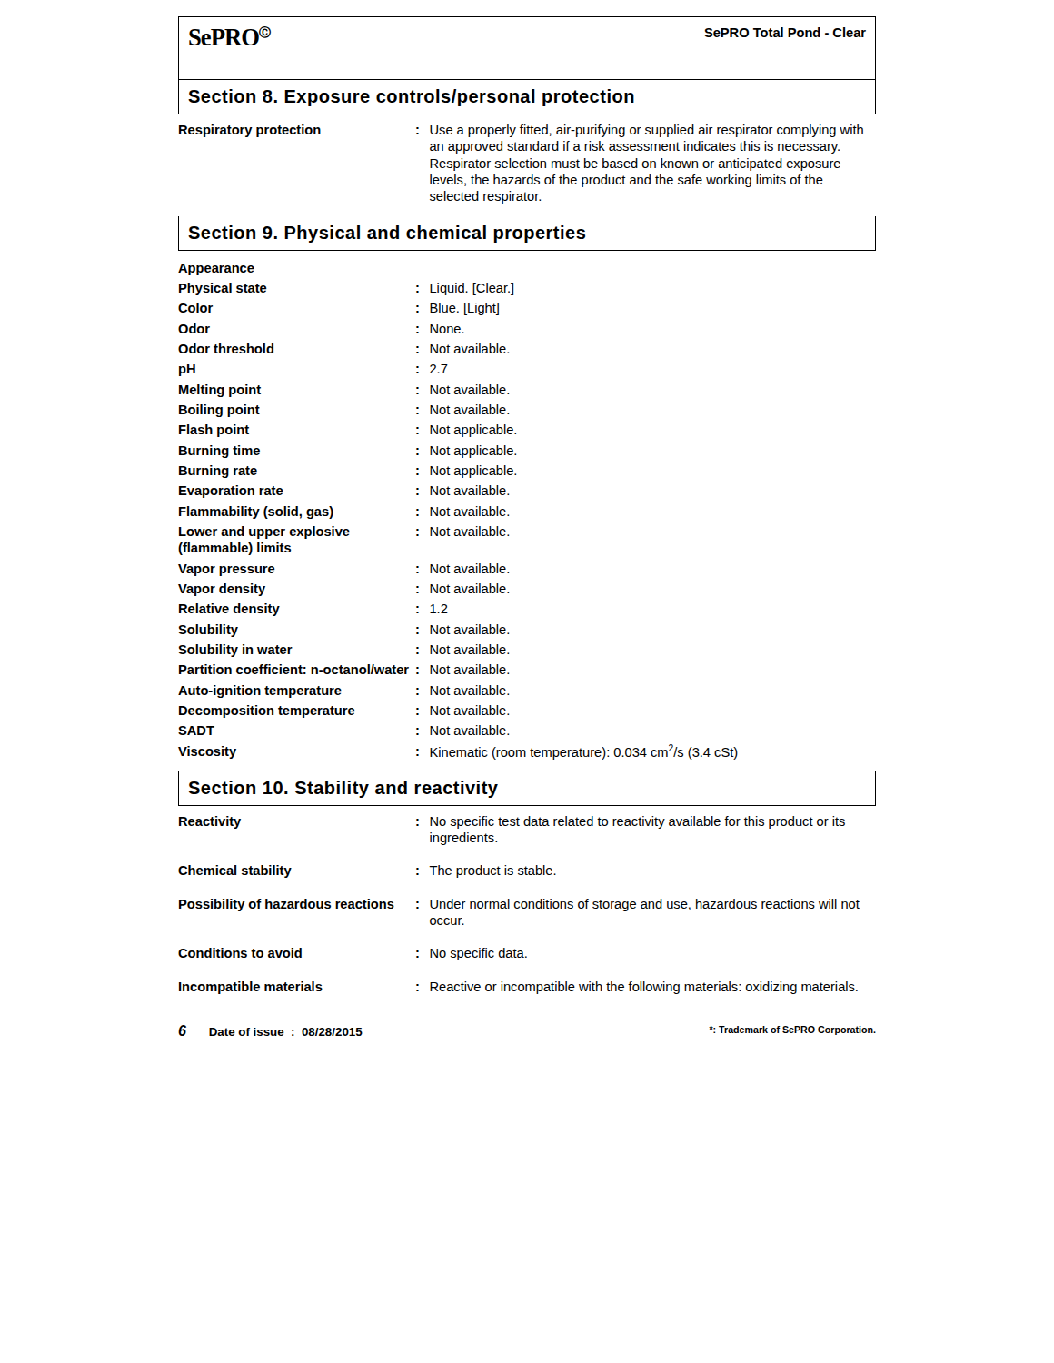SePROⒸ SePRO Total Pond - Clear
Section 8. Exposure controls/personal protection
| Respiratory protection | : | Use a properly fitted, air-purifying or supplied air respirator complying with an approved standard if a risk assessment indicates this is necessary. Respirator selection must be based on known or anticipated exposure levels, the hazards of the product and the safe working limits of the selected respirator. |
Section 9. Physical and chemical properties
Appearance
| Physical state | : | Liquid. [Clear.] |
| Color | : | Blue. [Light] |
| Odor | : | None. |
| Odor threshold | : | Not available. |
| pH | : | 2.7 |
| Melting point | : | Not available. |
| Boiling point | : | Not available. |
| Flash point | : | Not applicable. |
| Burning time | : | Not applicable. |
| Burning rate | : | Not applicable. |
| Evaporation rate | : | Not available. |
| Flammability (solid, gas) | : | Not available. |
| Lower and upper explosive (flammable) limits | : | Not available. |
| Vapor pressure | : | Not available. |
| Vapor density | : | Not available. |
| Relative density | : | 1.2 |
| Solubility | : | Not available. |
| Solubility in water | : | Not available. |
| Partition coefficient: n-octanol/water | : | Not available. |
| Auto-ignition temperature | : | Not available. |
| Decomposition temperature | : | Not available. |
| SADT | : | Not available. |
| Viscosity | : | Kinematic (room temperature): 0.034 cm 2 /s (3.4 cSt) |
Section 10. Stability and reactivity
| Reactivity | : | No specific test data related to reactivity available for this product or its ingredients. |
| Chemical stability | : | The product is stable. |
| Possibility of hazardous reactions | : | Under normal conditions of storage and use, hazardous reactions will not occur. |
| Conditions to avoid | : | No specific data. |
| Incompatible materials | : | Reactive or incompatible with the following materials: oxidizing materials. |
6 Date of issue : 08/28/2015 *: Trademark of SePRO Corporation.